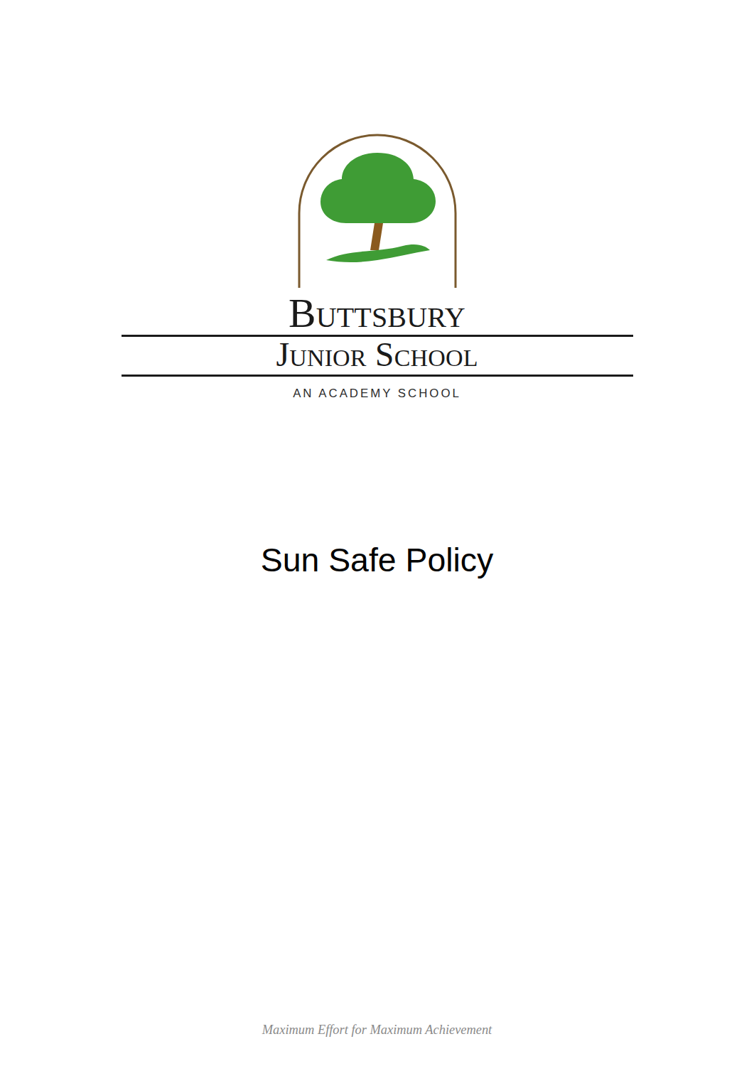Buttsbury Junior School
AN ACADEMY SCHOOL
Sun Safe Policy
Maximum Effort for Maximum Achievement